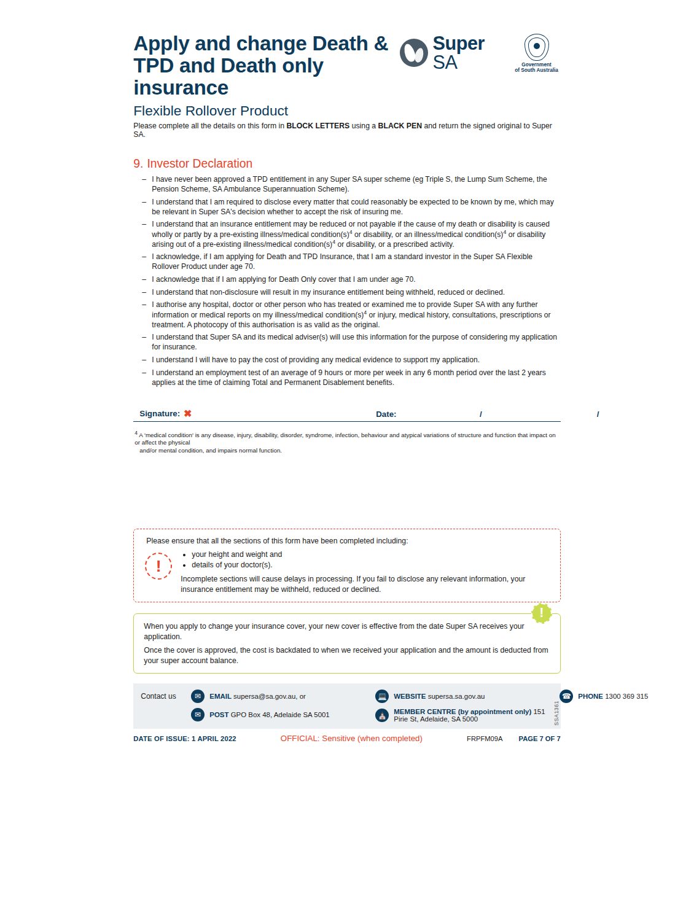Apply and change Death &
TPD and Death only insurance
Super SA
Government
of South Australia
Flexible Rollover Product
Please complete all the details on this form in BLOCK LETTERS using a BLACK PEN and return the signed original to Super SA.
9. Investor Declaration
I have never been approved a TPD entitlement in any Super SA super scheme (eg Triple S, the Lump Sum Scheme, the Pension Scheme, SA Ambulance Superannuation Scheme).
I understand that I am required to disclose every matter that could reasonably be expected to be known by me, which may be relevant in Super SA's decision whether to accept the risk of insuring me.
I understand that an insurance entitlement may be reduced or not payable if the cause of my death or disability is caused wholly or partly by a pre-existing illness/medical condition(s)4 or disability, or an illness/medical condition(s)4 or disability arising out of a pre-existing illness/medical condition(s)4 or disability, or a prescribed activity.
I acknowledge, if I am applying for Death and TPD Insurance, that I am a standard investor in the Super SA Flexible Rollover Product under age 70.
I acknowledge that if I am applying for Death Only cover that I am under age 70.
I understand that non-disclosure will result in my insurance entitlement being withheld, reduced or declined.
I authorise any hospital, doctor or other person who has treated or examined me to provide Super SA with any further information or medical reports on my illness/medical condition(s)4 or injury, medical history, consultations, prescriptions or treatment. A photocopy of this authorisation is as valid as the original.
I understand that Super SA and its medical adviser(s) will use this information for the purpose of considering my application for insurance.
I understand I will have to pay the cost of providing any medical evidence to support my application.
I understand an employment test of an average of 9 hours or more per week in any 6 month period over the last 2 years applies at the time of claiming Total and Permanent Disablement benefits.
Signature: ✖
Date: / /
4 A 'medical condition' is any disease, injury, disability, disorder, syndrome, infection, behaviour and atypical variations of structure and function that impact on or affect the physical and/or mental condition, and impairs normal function.
Please ensure that all the sections of this form have been completed including:
!
your height and weight and
details of your doctor(s).
Incomplete sections will cause delays in processing. If you fail to disclose any relevant information, your insurance entitlement may be withheld, reduced or declined.
!
When you apply to change your insurance cover, your new cover is effective from the date Super SA receives your application.
Once the cover is approved, the cost is backdated to when we received your application and the amount is deducted from your super account balance.
Contact us
✉
EMAIL supersa@sa.gov.au, or
✉
POST GPO Box 48, Adelaide SA 5001
💻
WEBSITE supersa.sa.gov.au
⛪
MEMBER CENTRE (by appointment only) 151 Pirie St, Adelaide, SA 5000
☎
PHONE 1300 369 315
SSA1361
DATE OF ISSUE: 1 APRIL 2022
OFFICIAL: Sensitive (when completed)
FRPFM09APAGE 7 OF 7